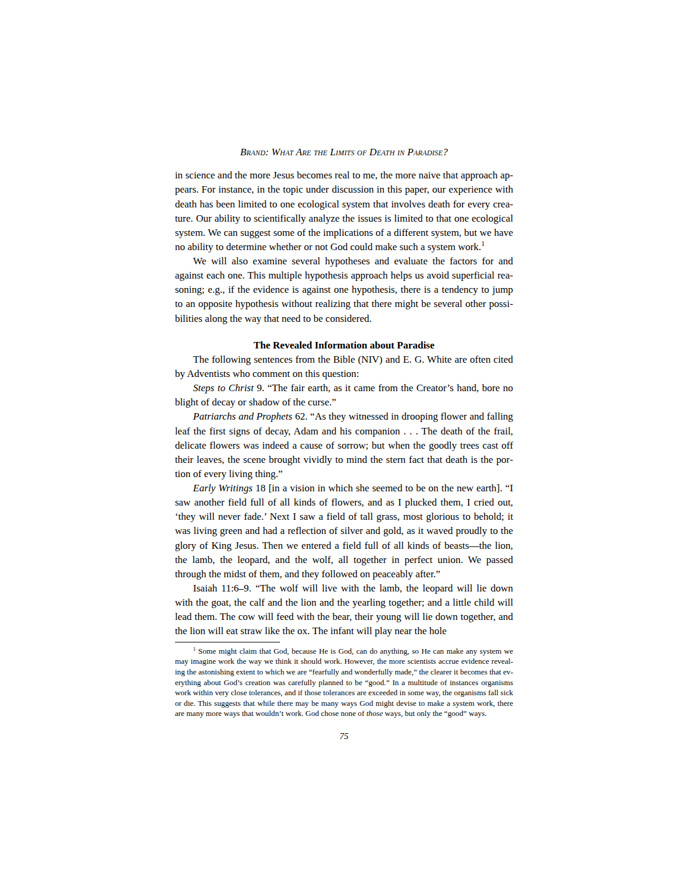Brand: What Are the Limits of Death in Paradise?
in science and the more Jesus becomes real to me, the more naive that approach appears. For instance, in the topic under discussion in this paper, our experience with death has been limited to one ecological system that involves death for every creature. Our ability to scientifically analyze the issues is limited to that one ecological system. We can suggest some of the implications of a different system, but we have no ability to determine whether or not God could make such a system work.1
We will also examine several hypotheses and evaluate the factors for and against each one. This multiple hypothesis approach helps us avoid superficial reasoning; e.g., if the evidence is against one hypothesis, there is a tendency to jump to an opposite hypothesis without realizing that there might be several other possibilities along the way that need to be considered.
The Revealed Information about Paradise
The following sentences from the Bible (NIV) and E. G. White are often cited by Adventists who comment on this question:
Steps to Christ 9. “The fair earth, as it came from the Creator’s hand, bore no blight of decay or shadow of the curse.”
Patriarchs and Prophets 62. “As they witnessed in drooping flower and falling leaf the first signs of decay, Adam and his companion . . . The death of the frail, delicate flowers was indeed a cause of sorrow; but when the goodly trees cast off their leaves, the scene brought vividly to mind the stern fact that death is the portion of every living thing.”
Early Writings 18 [in a vision in which she seemed to be on the new earth]. “I saw another field full of all kinds of flowers, and as I plucked them, I cried out, ‘they will never fade.’ Next I saw a field of tall grass, most glorious to behold; it was living green and had a reflection of silver and gold, as it waved proudly to the glory of King Jesus. Then we entered a field full of all kinds of beasts—the lion, the lamb, the leopard, and the wolf, all together in perfect union. We passed through the midst of them, and they followed on peaceably after.”
Isaiah 11:6–9. “The wolf will live with the lamb, the leopard will lie down with the goat, the calf and the lion and the yearling together; and a little child will lead them. The cow will feed with the bear, their young will lie down together, and the lion will eat straw like the ox. The infant will play near the hole
1 Some might claim that God, because He is God, can do anything, so He can make any system we may imagine work the way we think it should work. However, the more scientists accrue evidence revealing the astonishing extent to which we are “fearfully and wonderfully made,” the clearer it becomes that everything about God’s creation was carefully planned to be “good.” In a multitude of instances organisms work within very close tolerances, and if those tolerances are exceeded in some way, the organisms fall sick or die. This suggests that while there may be many ways God might devise to make a system work, there are many more ways that wouldn’t work. God chose none of those ways, but only the “good” ways.
75